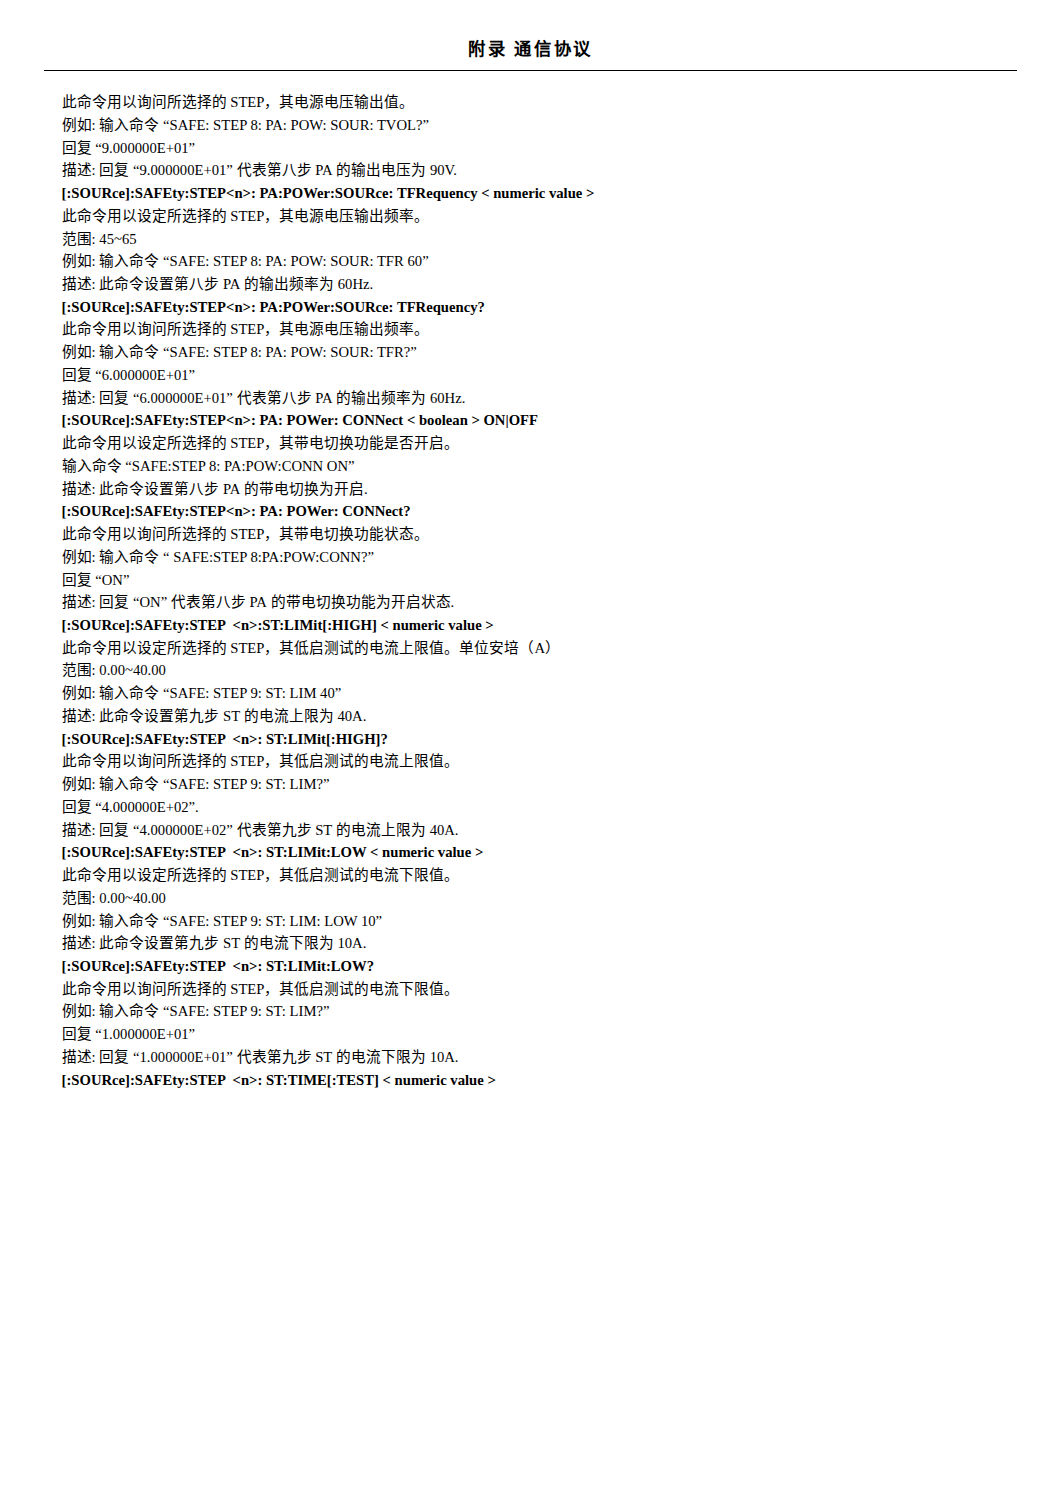附录 通信协议
此命令用以询问所选择的 STEP，其电源电压输出值。
例如: 输入命令 “SAFE: STEP 8: PA: POW: SOUR: TVOL?”
回复 “9.000000E+01”
描述: 回复 “9.000000E+01” 代表第八步 PA 的输出电压为 90V.
[:SOURce]:SAFEty:STEP<n>: PA:POWer:SOURce: TFRequency < numeric value >
此命令用以设定所选择的 STEP，其电源电压输出频率。
范围: 45~65
例如: 输入命令 “SAFE: STEP 8: PA: POW: SOUR: TFR 60”
描述: 此命令设置第八步 PA 的输出频率为 60Hz.
[:SOURce]:SAFEty:STEP<n>: PA:POWer:SOURce: TFRequency?
此命令用以询问所选择的 STEP，其电源电压输出频率。
例如: 输入命令 “SAFE: STEP 8: PA: POW: SOUR: TFR?”
回复 “6.000000E+01”
描述: 回复 “6.000000E+01” 代表第八步 PA 的输出频率为 60Hz.
[:SOURce]:SAFEty:STEP<n>: PA: POWer: CONNect < boolean > ON|OFF
此命令用以设定所选择的 STEP，其带电切换功能是否开启。
输入命令 “SAFE:STEP 8: PA:POW:CONN ON”
描述: 此命令设置第八步 PA 的带电切换为开启.
[:SOURce]:SAFEty:STEP<n>: PA: POWer: CONNect?
此命令用以询问所选择的 STEP，其带电切换功能状态。
例如: 输入命令 “ SAFE:STEP 8:PA:POW:CONN?”
回复 “ON”
描述: 回复 “ON” 代表第八步 PA 的带电切换功能为开启状态.
[:SOURce]:SAFEty:STEP <n>:ST:LIMit[:HIGH] < numeric value >
此命令用以设定所选择的 STEP，其低启测试的电流上限值。单位安培（A）
范围: 0.00~40.00
例如: 输入命令 “SAFE: STEP 9: ST: LIM 40”
描述: 此命令设置第九步 ST 的电流上限为 40A.
[:SOURce]:SAFEty:STEP <n>: ST:LIMit[:HIGH]?
此命令用以询问所选择的 STEP，其低启测试的电流上限值。
例如: 输入命令 “SAFE: STEP 9: ST: LIM?”
回复 “4.000000E+02”.
描述: 回复 “4.000000E+02” 代表第九步 ST 的电流上限为 40A.
[:SOURce]:SAFEty:STEP <n>: ST:LIMit:LOW < numeric value >
此命令用以设定所选择的 STEP，其低启测试的电流下限值。
范围: 0.00~40.00
例如: 输入命令 “SAFE: STEP 9: ST: LIM: LOW 10”
描述: 此命令设置第九步 ST 的电流下限为 10A.
[:SOURce]:SAFEty:STEP <n>: ST:LIMit:LOW?
此命令用以询问所选择的 STEP，其低启测试的电流下限值。
例如: 输入命令 “SAFE: STEP 9: ST: LIM?”
回复 “1.000000E+01”
描述: 回复 “1.000000E+01” 代表第九步 ST 的电流下限为 10A.
[:SOURce]:SAFEty:STEP <n>: ST:TIME[:TEST] < numeric value >